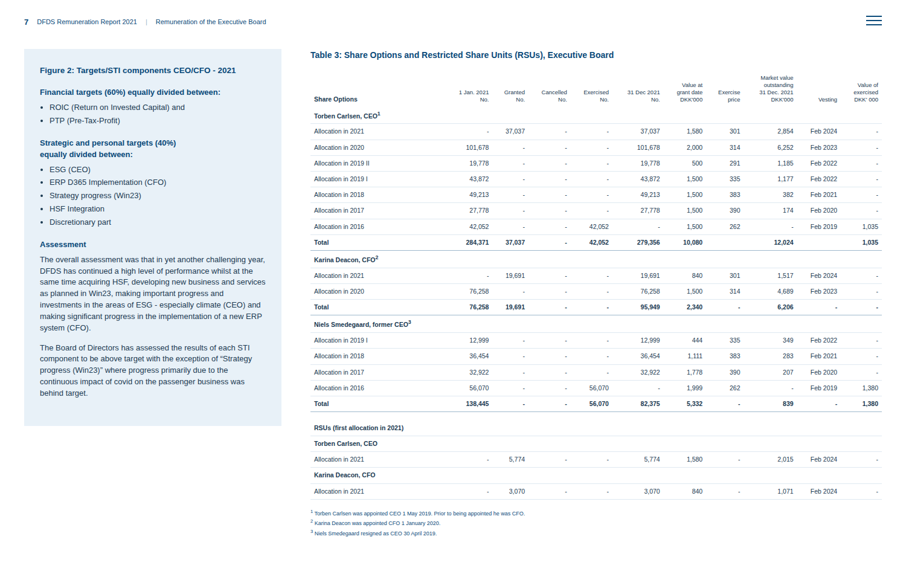7 DFDS Remuneration Report 2021 | Remuneration of the Executive Board
Figure 2: Targets/STI components CEO/CFO - 2021
Financial targets (60%) equally divided between:
ROIC (Return on Invested Capital) and
PTP (Pre-Tax-Profit)
Strategic and personal targets (40%)
equally divided between:
ESG (CEO)
ERP D365 Implementation (CFO)
Strategy progress (Win23)
HSF Integration
Discretionary part
Assessment
The overall assessment was that in yet another challenging year, DFDS has continued a high level of performance whilst at the same time acquiring HSF, developing new business and services as planned in Win23, making important progress and investments in the areas of ESG - especially climate (CEO) and making significant progress in the implementation of a new ERP system (CFO).
The Board of Directors has assessed the results of each STI component to be above target with the exception of “Strategy progress (Win23)” where progress primarily due to the continuous impact of covid on the passenger business was behind target.
Table 3: Share Options and Restricted Share Units (RSUs), Executive Board
| Share Options | 1 Jan. 2021 No. | Granted No. | Cancelled No. | Exercised No. | 31 Dec 2021 No. | Value at grant date DKK'000 | Exercise price | Market value outstanding 31 Dec. 2021 DKK'000 | Vesting | Value of exercised DKK' 000 |
| --- | --- | --- | --- | --- | --- | --- | --- | --- | --- | --- |
| Torben Carlsen, CEO 1 | | | | | | | | | | |
| Allocation in 2021 | - | 37,037 | - | - | 37,037 | 1,580 | 301 | 2,854 | Feb 2024 | - |
| Allocation in 2020 | 101,678 | - | - | - | 101,678 | 2,000 | 314 | 6,252 | Feb 2023 | - |
| Allocation in 2019 II | 19,778 | - | - | - | 19,778 | 500 | 291 | 1,185 | Feb 2022 | - |
| Allocation in 2019 I | 43,872 | - | - | - | 43,872 | 1,500 | 335 | 1,177 | Feb 2022 | - |
| Allocation in 2018 | 49,213 | - | - | - | 49,213 | 1,500 | 383 | 382 | Feb 2021 | - |
| Allocation in 2017 | 27,778 | - | - | - | 27,778 | 1,500 | 390 | 174 | Feb 2020 | - |
| Allocation in 2016 | 42,052 | - | - | 42,052 | - | 1,500 | 262 | - | Feb 2019 | 1,035 |
| Total | 284,371 | 37,037 | - | 42,052 | 279,356 | 10,080 | | 12,024 | | 1,035 |
| Karina Deacon, CFO 2 | | | | | | | | | | |
| Allocation in 2021 | - | 19,691 | - | - | 19,691 | 840 | 301 | 1,517 | Feb 2024 | - |
| Allocation in 2020 | 76,258 | - | - | - | 76,258 | 1,500 | 314 | 4,689 | Feb 2023 | - |
| Total | 76,258 | 19,691 | - | - | 95,949 | 2,340 | - | 6,206 | - | - |
| Niels Smedegaard, former CEO 3 | | | | | | | | | | |
| Allocation in 2019 I | 12,999 | - | - | - | 12,999 | 444 | 335 | 349 | Feb 2022 | - |
| Allocation in 2018 | 36,454 | - | - | - | 36,454 | 1,111 | 383 | 283 | Feb 2021 | - |
| Allocation in 2017 | 32,922 | - | - | - | 32,922 | 1,778 | 390 | 207 | Feb 2020 | - |
| Allocation in 2016 | 56,070 | - | - | 56,070 | - | 1,999 | 262 | - | Feb 2019 | 1,380 |
| Total | 138,445 | - | - | 56,070 | 82,375 | 5,332 | - | 839 | - | 1,380 |
| RSUs (first allocation in 2021) | | | | | | | | | | |
| Torben Carlsen, CEO | | | | | | | | | | |
| Allocation in 2021 | - | 5,774 | - | - | 5,774 | 1,580 | - | 2,015 | Feb 2024 | - |
| Karina Deacon, CFO | | | | | | | | | | |
| Allocation in 2021 | - | 3,070 | - | - | 3,070 | 840 | - | 1,071 | Feb 2024 | - |
1 Torben Carlsen was appointed CEO 1 May 2019. Prior to being appointed he was CFO.
2 Karina Deacon was appointed CFO 1 January 2020.
3 Niels Smedegaard resigned as CEO 30 April 2019.